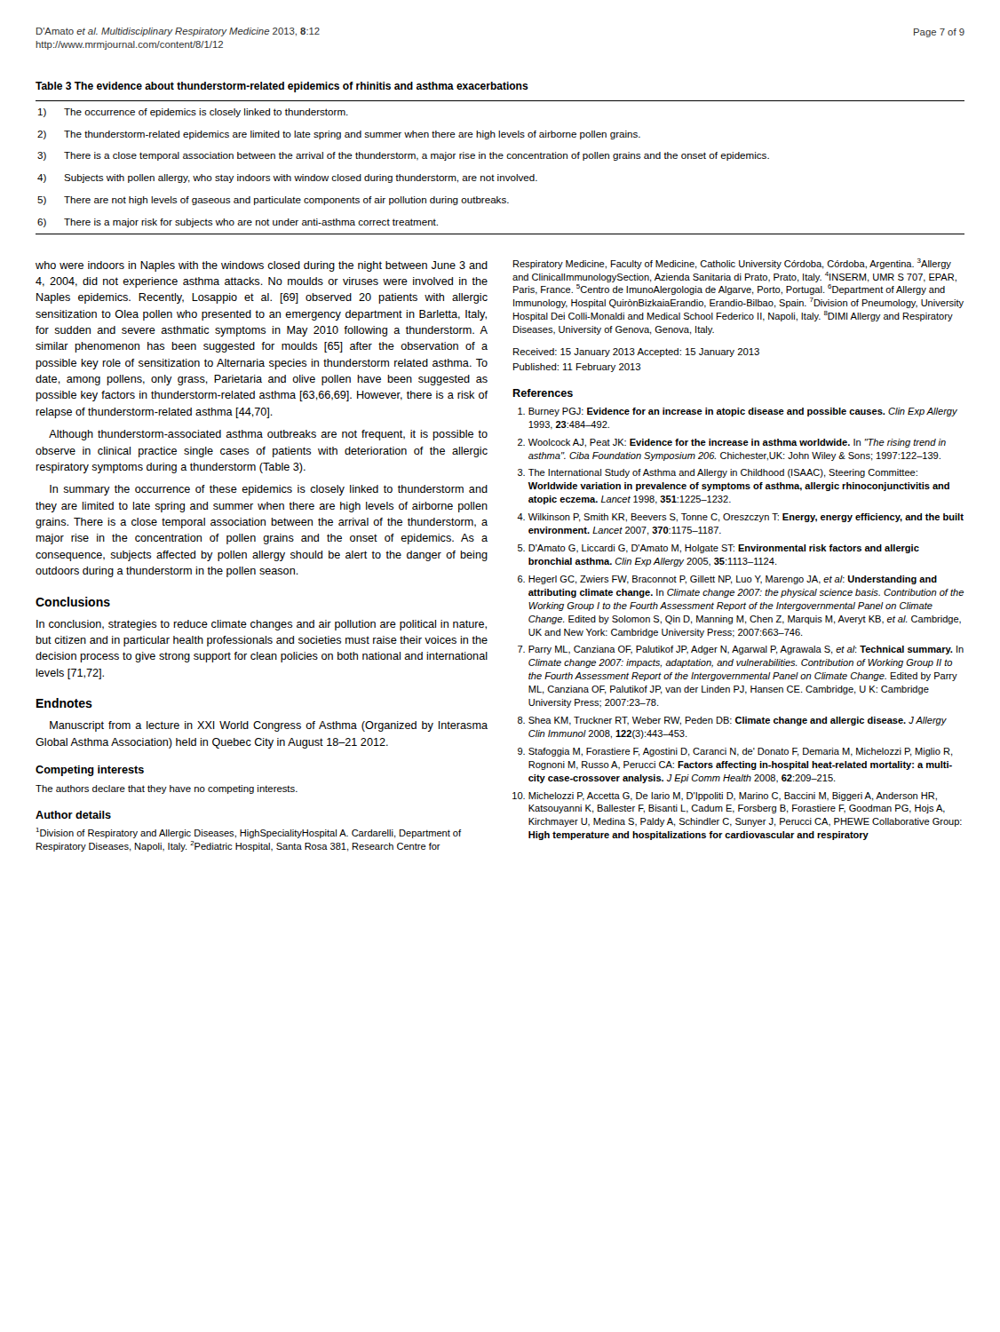D'Amato et al. Multidisciplinary Respiratory Medicine 2013, 8:12
http://www.mrmjournal.com/content/8/1/12
Page 7 of 9
Table 3 The evidence about thunderstorm-related epidemics of rhinitis and asthma exacerbations
| 1) | The occurrence of epidemics is closely linked to thunderstorm. |
| 2) | The thunderstorm-related epidemics are limited to late spring and summer when there are high levels of airborne pollen grains. |
| 3) | There is a close temporal association between the arrival of the thunderstorm, a major rise in the concentration of pollen grains and the onset of epidemics. |
| 4) | Subjects with pollen allergy, who stay indoors with window closed during thunderstorm, are not involved. |
| 5) | There are not high levels of gaseous and particulate components of air pollution during outbreaks. |
| 6) | There is a major risk for subjects who are not under anti-asthma correct treatment. |
who were indoors in Naples with the windows closed during the night between June 3 and 4, 2004, did not experience asthma attacks. No moulds or viruses were involved in the Naples epidemics. Recently, Losappio et al. [69] observed 20 patients with allergic sensitization to Olea pollen who presented to an emergency department in Barletta, Italy, for sudden and severe asthmatic symptoms in May 2010 following a thunderstorm. A similar phenomenon has been suggested for moulds [65] after the observation of a possible key role of sensitization to Alternaria species in thunderstorm related asthma. To date, among pollens, only grass, Parietaria and olive pollen have been suggested as possible key factors in thunderstorm-related asthma [63,66,69]. However, there is a risk of relapse of thunderstorm-related asthma [44,70].
Although thunderstorm-associated asthma outbreaks are not frequent, it is possible to observe in clinical practice single cases of patients with deterioration of the allergic respiratory symptoms during a thunderstorm (Table 3).
In summary the occurrence of these epidemics is closely linked to thunderstorm and they are limited to late spring and summer when there are high levels of airborne pollen grains. There is a close temporal association between the arrival of the thunderstorm, a major rise in the concentration of pollen grains and the onset of epidemics. As a consequence, subjects affected by pollen allergy should be alert to the danger of being outdoors during a thunderstorm in the pollen season.
Conclusions
In conclusion, strategies to reduce climate changes and air pollution are political in nature, but citizen and in particular health professionals and societies must raise their voices in the decision process to give strong support for clean policies on both national and international levels [71,72].
Endnotes
Manuscript from a lecture in XXI World Congress of Asthma (Organized by Interasma Global Asthma Association) held in Quebec City in August 18–21 2012.
Competing interests
The authors declare that they have no competing interests.
Author details
1Division of Respiratory and Allergic Diseases, HighSpecialityHospital A. Cardarelli, Department of Respiratory Diseases, Napoli, Italy. 2Pediatric Hospital, Santa Rosa 381, Research Centre for Respiratory Medicine, Faculty of Medicine, Catholic University Córdoba, Córdoba, Argentina. 3Allergy and ClinicalImmunologySection, Azienda Sanitaria di Prato, Prato, Italy. 4INSERM, UMR S 707, EPAR, Paris, France. 5Centro de ImunoAlergologia de Algarve, Porto, Portugal. 6Department of Allergy and Immunology, Hospital QuirònBizkaiaErandio, Erandio-Bilbao, Spain. 7Division of Pneumology, University Hospital Dei Colli-Monaldi and Medical School Federico II, Napoli, Italy. 8DIMI Allergy and Respiratory Diseases, University of Genova, Genova, Italy.
Received: 15 January 2013 Accepted: 15 January 2013
Published: 11 February 2013
References
Burney PGJ: Evidence for an increase in atopic disease and possible causes. Clin Exp Allergy 1993, 23:484–492.
Woolcock AJ, Peat JK: Evidence for the increase in asthma worldwide. In "The rising trend in asthma". Ciba Foundation Symposium 206. Chichester,UK: John Wiley & Sons; 1997:122–139.
The International Study of Asthma and Allergy in Childhood (ISAAC), Steering Committee: Worldwide variation in prevalence of symptoms of asthma, allergic rhinoconjunctivitis and atopic eczema. Lancet 1998, 351:1225–1232.
Wilkinson P, Smith KR, Beevers S, Tonne C, Oreszczyn T: Energy, energy efficiency, and the built environment. Lancet 2007, 370:1175–1187.
D'Amato G, Liccardi G, D'Amato M, Holgate ST: Environmental risk factors and allergic bronchial asthma. Clin Exp Allergy 2005, 35:1113–1124.
Hegerl GC, Zwiers FW, Braconnot P, Gillett NP, Luo Y, Marengo JA, et al: Understanding and attributing climate change. In Climate change 2007: the physical science basis. Contribution of the Working Group I to the Fourth Assessment Report of the Intergovernmental Panel on Climate Change. Edited by Solomon S, Qin D, Manning M, Chen Z, Marquis M, Averyt KB, et al. Cambridge, UK and New York: Cambridge University Press; 2007:663–746.
Parry ML, Canziana OF, Palutikof JP, Adger N, Agarwal P, Agrawala S, et al: Technical summary. In Climate change 2007: impacts, adaptation, and vulnerabilities. Contribution of Working Group II to the Fourth Assessment Report of the Intergovernmental Panel on Climate Change. Edited by Parry ML, Canziana OF, Palutikof JP, van der Linden PJ, Hansen CE. Cambridge, U K: Cambridge University Press; 2007:23–78.
Shea KM, Truckner RT, Weber RW, Peden DB: Climate change and allergic disease. J Allergy Clin Immunol 2008, 122(3):443–453.
Stafoggia M, Forastiere F, Agostini D, Caranci N, de' Donato F, Demaria M, Michelozzi P, Miglio R, Rognoni M, Russo A, Perucci CA: Factors affecting in-hospital heat-related mortality: a multi-city case-crossover analysis. J Epi Comm Health 2008, 62:209–215.
Michelozzi P, Accetta G, De Iario M, D'Ippoliti D, Marino C, Baccini M, Biggeri A, Anderson HR, Katsouyanni K, Ballester F, Bisanti L, Cadum E, Forsberg B, Forastiere F, Goodman PG, Hojs A, Kirchmayer U, Medina S, Paldy A, Schindler C, Sunyer J, Perucci CA, PHEWE Collaborative Group: High temperature and hospitalizations for cardiovascular and respiratory